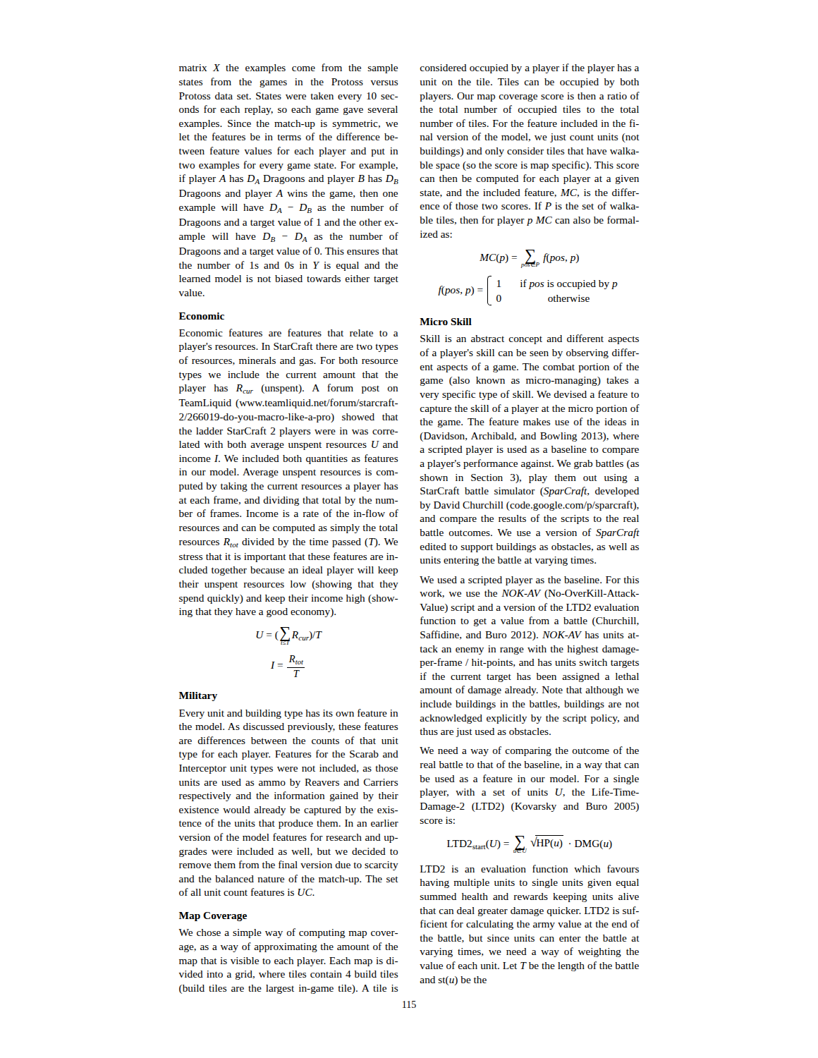matrix X the examples come from the sample states from the games in the Protoss versus Protoss data set. States were taken every 10 seconds for each replay, so each game gave several examples. Since the match-up is symmetric, we let the features be in terms of the difference between feature values for each player and put in two examples for every game state. For example, if player A has DA Dragoons and player B has DB Dragoons and player A wins the game, then one example will have DA − DB as the number of Dragoons and a target value of 1 and the other example will have DB − DA as the number of Dragoons and a target value of 0. This ensures that the number of 1s and 0s in Y is equal and the learned model is not biased towards either target value.
Economic
Economic features are features that relate to a player's resources. In StarCraft there are two types of resources, minerals and gas. For both resource types we include the current amount that the player has Rcur (unspent). A forum post on TeamLiquid (www.teamliquid.net/forum/starcraft-2/266019-do-you-macro-like-a-pro) showed that the ladder StarCraft 2 players were in was correlated with both average unspent resources U and income I. We included both quantities as features in our model. Average unspent resources is computed by taking the current resources a player has at each frame, and dividing that total by the number of frames. Income is a rate of the in-flow of resources and can be computed as simply the total resources Rtot divided by the time passed (T). We stress that it is important that these features are included together because an ideal player will keep their unspent resources low (showing that they spend quickly) and keep their income high (showing that they have a good economy).
U = (∑t≤T Rcur)/T
I = Rtot T
Military
Every unit and building type has its own feature in the model. As discussed previously, these features are differences between the counts of that unit type for each player. Features for the Scarab and Interceptor unit types were not included, as those units are used as ammo by Reavers and Carriers respectively and the information gained by their existence would already be captured by the existence of the units that produce them. In an earlier version of the model features for research and upgrades were included as well, but we decided to remove them from the final version due to scarcity and the balanced nature of the match-up. The set of all unit count features is UC.
Map Coverage
We chose a simple way of computing map coverage, as a way of approximating the amount of the map that is visible to each player. Each map is divided into a grid, where tiles contain 4 build tiles (build tiles are the largest in-game tile). A tile is considered occupied by a player if the player has a unit on the tile. Tiles can be occupied by both players. Our map coverage score is then a ratio of the total number of occupied tiles to the total number of tiles. For the feature included in the final version of the model, we just count units (not buildings) and only consider tiles that have walkable space (so the score is map specific). This score can then be computed for each player at a given state, and the included feature, MC, is the difference of those two scores. If P is the set of walkable tiles, then for player p MC can also be formalized as:
MC(p) = ∑pos∈P f(pos, p)
f(pos, p) =
| 1 | if pos is occupied by p |
| 0 | otherwise |
Micro Skill
Skill is an abstract concept and different aspects of a player's skill can be seen by observing different aspects of a game. The combat portion of the game (also known as micro-managing) takes a very specific type of skill. We devised a feature to capture the skill of a player at the micro portion of the game. The feature makes use of the ideas in (Davidson, Archibald, and Bowling 2013), where a scripted player is used as a baseline to compare a player's performance against. We grab battles (as shown in Section 3), play them out using a StarCraft battle simulator (SparCraft, developed by David Churchill (code.google.com/p/sparcraft), and compare the results of the scripts to the real battle outcomes. We use a version of SparCraft edited to support buildings as obstacles, as well as units entering the battle at varying times.
We used a scripted player as the baseline. For this work, we use the NOK-AV (No-OverKill-Attack-Value) script and a version of the LTD2 evaluation function to get a value from a battle (Churchill, Saffidine, and Buro 2012). NOK-AV has units attack an enemy in range with the highest damage-per-frame / hit-points, and has units switch targets if the current target has been assigned a lethal amount of damage already. Note that although we include buildings in the battles, buildings are not acknowledged explicitly by the script policy, and thus are just used as obstacles.
We need a way of comparing the outcome of the real battle to that of the baseline, in a way that can be used as a feature in our model. For a single player, with a set of units U, the Life-Time-Damage-2 (LTD2) (Kovarsky and Buro 2005) score is:
LTD2start(U) = ∑u∈U HP(u) · DMG(u)
LTD2 is an evaluation function which favours having multiple units to single units given equal summed health and rewards keeping units alive that can deal greater damage quicker. LTD2 is sufficient for calculating the army value at the end of the battle, but since units can enter the battle at varying times, we need a way of weighting the value of each unit. Let T be the length of the battle and st(u) be the
115